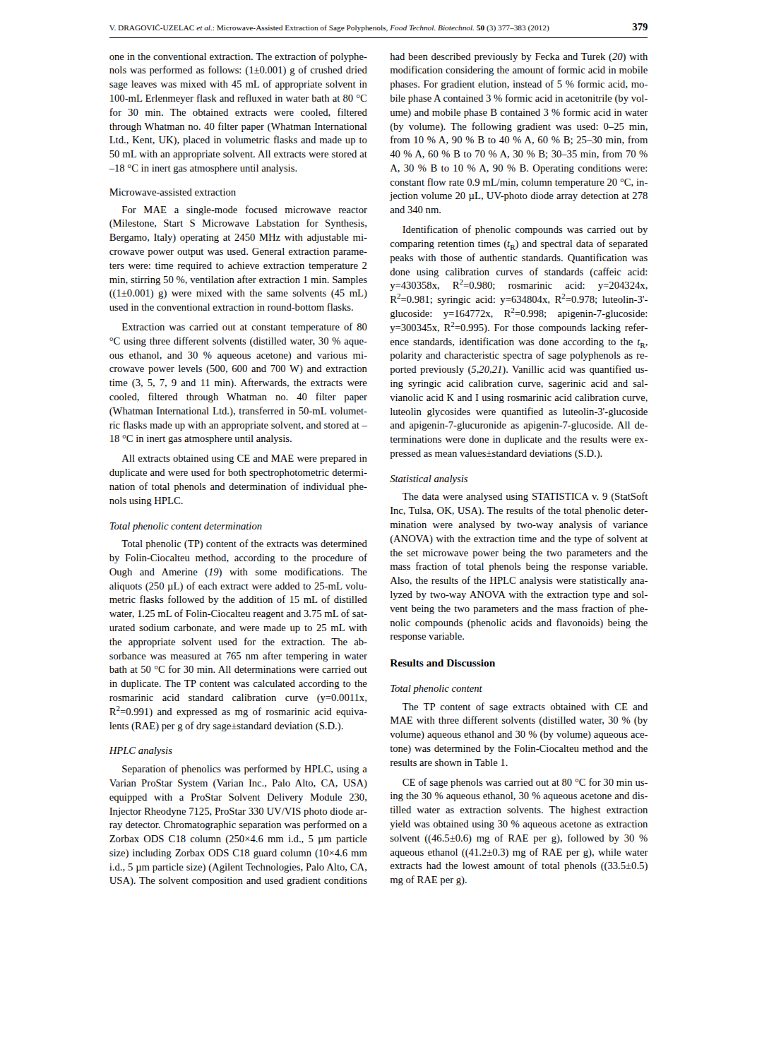V. DRAGOVIĆ-UZELAC et al.: Microwave-Assisted Extraction of Sage Polyphenols, Food Technol. Biotechnol. 50 (3) 377–383 (2012) 379
one in the conventional extraction. The extraction of polyphenols was performed as follows: (1±0.001) g of crushed dried sage leaves was mixed with 45 mL of appropriate solvent in 100-mL Erlenmeyer flask and refluxed in water bath at 80 °C for 30 min. The obtained extracts were cooled, filtered through Whatman no. 40 filter paper (Whatman International Ltd., Kent, UK), placed in volumetric flasks and made up to 50 mL with an appropriate solvent. All extracts were stored at –18 °C in inert gas atmosphere until analysis.
Microwave-assisted extraction
For MAE a single-mode focused microwave reactor (Milestone, Start S Microwave Labstation for Synthesis, Bergamo, Italy) operating at 2450 MHz with adjustable microwave power output was used. General extraction parameters were: time required to achieve extraction temperature 2 min, stirring 50 %, ventilation after extraction 1 min. Samples ((1±0.001) g) were mixed with the same solvents (45 mL) used in the conventional extraction in round-bottom flasks.
Extraction was carried out at constant temperature of 80 °C using three different solvents (distilled water, 30 % aqueous ethanol, and 30 % aqueous acetone) and various microwave power levels (500, 600 and 700 W) and extraction time (3, 5, 7, 9 and 11 min). Afterwards, the extracts were cooled, filtered through Whatman no. 40 filter paper (Whatman International Ltd.), transferred in 50-mL volumetric flasks made up with an appropriate solvent, and stored at –18 °C in inert gas atmosphere until analysis.
All extracts obtained using CE and MAE were prepared in duplicate and were used for both spectrophotometric determination of total phenols and determination of individual phenols using HPLC.
Total phenolic content determination
Total phenolic (TP) content of the extracts was determined by Folin-Ciocalteu method, according to the procedure of Ough and Amerine (19) with some modifications. The aliquots (250 µL) of each extract were added to 25-mL volumetric flasks followed by the addition of 15 mL of distilled water, 1.25 mL of Folin-Ciocalteu reagent and 3.75 mL of saturated sodium carbonate, and were made up to 25 mL with the appropriate solvent used for the extraction. The absorbance was measured at 765 nm after tempering in water bath at 50 °C for 30 min. All determinations were carried out in duplicate. The TP content was calculated according to the rosmarinic acid standard calibration curve (y=0.0011x, R2=0.991) and expressed as mg of rosmarinic acid equivalents (RAE) per g of dry sage±standard deviation (S.D.).
HPLC analysis
Separation of phenolics was performed by HPLC, using a Varian ProStar System (Varian Inc., Palo Alto, CA, USA) equipped with a ProStar Solvent Delivery Module 230, Injector Rheodyne 7125, ProStar 330 UV/VIS photo diode array detector. Chromatographic separation was performed on a Zorbax ODS C18 column (250×4.6 mm i.d., 5 µm particle size) including Zorbax ODS C18 guard column (10×4.6 mm i.d., 5 µm particle size) (Agilent Technologies, Palo Alto, CA, USA). The solvent composition and used gradient conditions had been described previously by Fecka and Turek (20) with modification considering the amount of formic acid in mobile phases. For gradient elution, instead of 5 % formic acid, mobile phase A contained 3 % formic acid in acetonitrile (by volume) and mobile phase B contained 3 % formic acid in water (by volume). The following gradient was used: 0–25 min, from 10 % A, 90 % B to 40 % A, 60 % B; 25–30 min, from 40 % A, 60 % B to 70 % A, 30 % B; 30–35 min, from 70 % A, 30 % B to 10 % A, 90 % B. Operating conditions were: constant flow rate 0.9 mL/min, column temperature 20 °C, injection volume 20 µL, UV-photo diode array detection at 278 and 340 nm.
Identification of phenolic compounds was carried out by comparing retention times (tR) and spectral data of separated peaks with those of authentic standards. Quantification was done using calibration curves of standards (caffeic acid: y=430358x, R2=0.980; rosmarinic acid: y=204324x, R2=0.981; syringic acid: y=634804x, R2=0.978; luteolin-3'-glucoside: y=164772x, R2=0.998; apigenin-7-glucoside: y=300345x, R2=0.995). For those compounds lacking reference standards, identification was done according to the tR, polarity and characteristic spectra of sage polyphenols as reported previously (5,20,21). Vanillic acid was quantified using syringic acid calibration curve, sagerinic acid and salvianolic acid K and I using rosmarinic acid calibration curve, luteolin glycosides were quantified as luteolin-3'-glucoside and apigenin-7-glucuronide as apigenin-7-glucoside. All determinations were done in duplicate and the results were expressed as mean values±standard deviations (S.D.).
Statistical analysis
The data were analysed using STATISTICA v. 9 (StatSoft Inc, Tulsa, OK, USA). The results of the total phenolic determination were analysed by two-way analysis of variance (ANOVA) with the extraction time and the type of solvent at the set microwave power being the two parameters and the mass fraction of total phenols being the response variable. Also, the results of the HPLC analysis were statistically analyzed by two-way ANOVA with the extraction type and solvent being the two parameters and the mass fraction of phenolic compounds (phenolic acids and flavonoids) being the response variable.
Results and Discussion
Total phenolic content
The TP content of sage extracts obtained with CE and MAE with three different solvents (distilled water, 30 % (by volume) aqueous ethanol and 30 % (by volume) aqueous acetone) was determined by the Folin-Ciocalteu method and the results are shown in Table 1.
CE of sage phenols was carried out at 80 °C for 30 min using the 30 % aqueous ethanol, 30 % aqueous acetone and distilled water as extraction solvents. The highest extraction yield was obtained using 30 % aqueous acetone as extraction solvent ((46.5±0.6) mg of RAE per g), followed by 30 % aqueous ethanol ((41.2±0.3) mg of RAE per g), while water extracts had the lowest amount of total phenols ((33.5±0.5) mg of RAE per g).